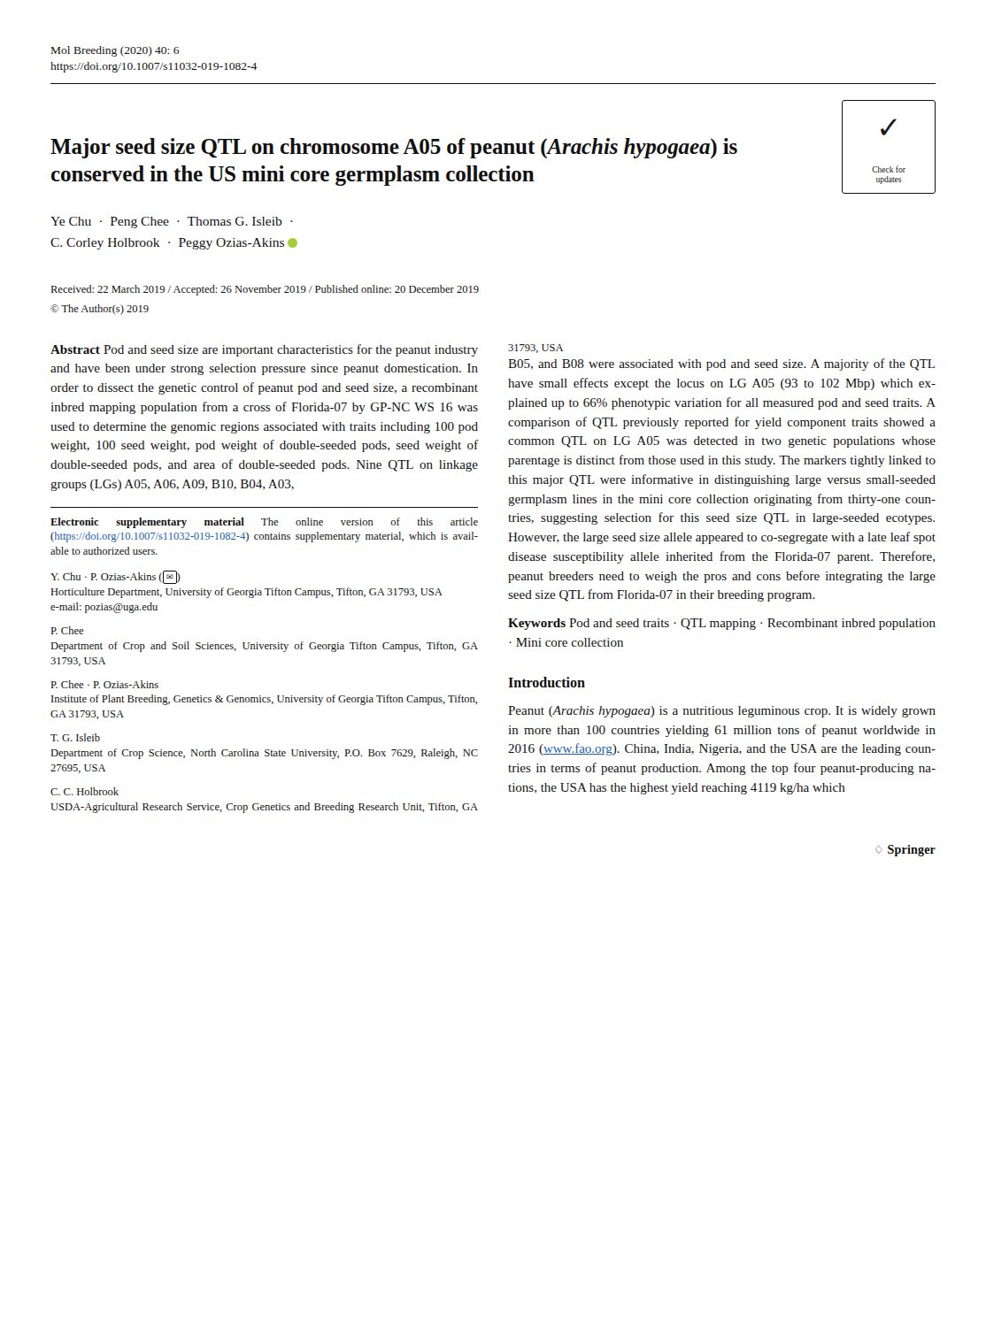Mol Breeding (2020) 40: 6 https://doi.org/10.1007/s11032-019-1082-4
✓ Check for
updates
Major seed size QTL on chromosome A05 of peanut (Arachis hypogaea) is conserved in the US mini core germplasm collection
Ye Chu · Peng Chee · Thomas G. Isleib ·
C. Corley Holbrook · Peggy Ozias-Akins
Received: 22 March 2019 / Accepted: 26 November 2019 / Published online: 20 December 2019
© The Author(s) 2019
Abstract Pod and seed size are important characteristics for the peanut industry and have been under strong selection pressure since peanut domestication. In order to dissect the genetic control of peanut pod and seed size, a recombinant inbred mapping population from a cross of Florida-07 by GP-NC WS 16 was used to determine the genomic regions associated with traits including 100 pod weight, 100 seed weight, pod weight of double-seeded pods, seed weight of double-seeded pods, and area of double-seeded pods. Nine QTL on linkage groups (LGs) A05, A06, A09, B10, B04, A03,
Electronic supplementary material The online version of this article (https://doi.org/10.1007/s11032-019-1082-4) contains supplementary material, which is available to authorized users.
Y. Chu · P. Ozias-Akins (✉)
Horticulture Department, University of Georgia Tifton Campus, Tifton, GA 31793, USA
e-mail: pozias@uga.edu
P. Chee
Department of Crop and Soil Sciences, University of Georgia Tifton Campus, Tifton, GA 31793, USA
P. Chee · P. Ozias-Akins
Institute of Plant Breeding, Genetics & Genomics, University of Georgia Tifton Campus, Tifton, GA 31793, USA
T. G. Isleib
Department of Crop Science, North Carolina State University, P.O. Box 7629, Raleigh, NC 27695, USA
C. C. Holbrook
USDA-Agricultural Research Service, Crop Genetics and Breeding Research Unit, Tifton, GA 31793, USA
B05, and B08 were associated with pod and seed size. A majority of the QTL have small effects except the locus on LG A05 (93 to 102 Mbp) which explained up to 66% phenotypic variation for all measured pod and seed traits. A comparison of QTL previously reported for yield component traits showed a common QTL on LG A05 was detected in two genetic populations whose parentage is distinct from those used in this study. The markers tightly linked to this major QTL were informative in distinguishing large versus small-seeded germplasm lines in the mini core collection originating from thirty-one countries, suggesting selection for this seed size QTL in large-seeded ecotypes. However, the large seed size allele appeared to co-segregate with a late leaf spot disease susceptibility allele inherited from the Florida-07 parent. Therefore, peanut breeders need to weigh the pros and cons before integrating the large seed size QTL from Florida-07 in their breeding program.
Keywords Pod and seed traits · QTL mapping · Recombinant inbred population · Mini core collection
Introduction
Peanut (Arachis hypogaea) is a nutritious leguminous crop. It is widely grown in more than 100 countries yielding 61 million tons of peanut worldwide in 2016 (www.fao.org). China, India, Nigeria, and the USA are the leading countries in terms of peanut production. Among the top four peanut-producing nations, the USA has the highest yield reaching 4119 kg/ha which
♢Springer